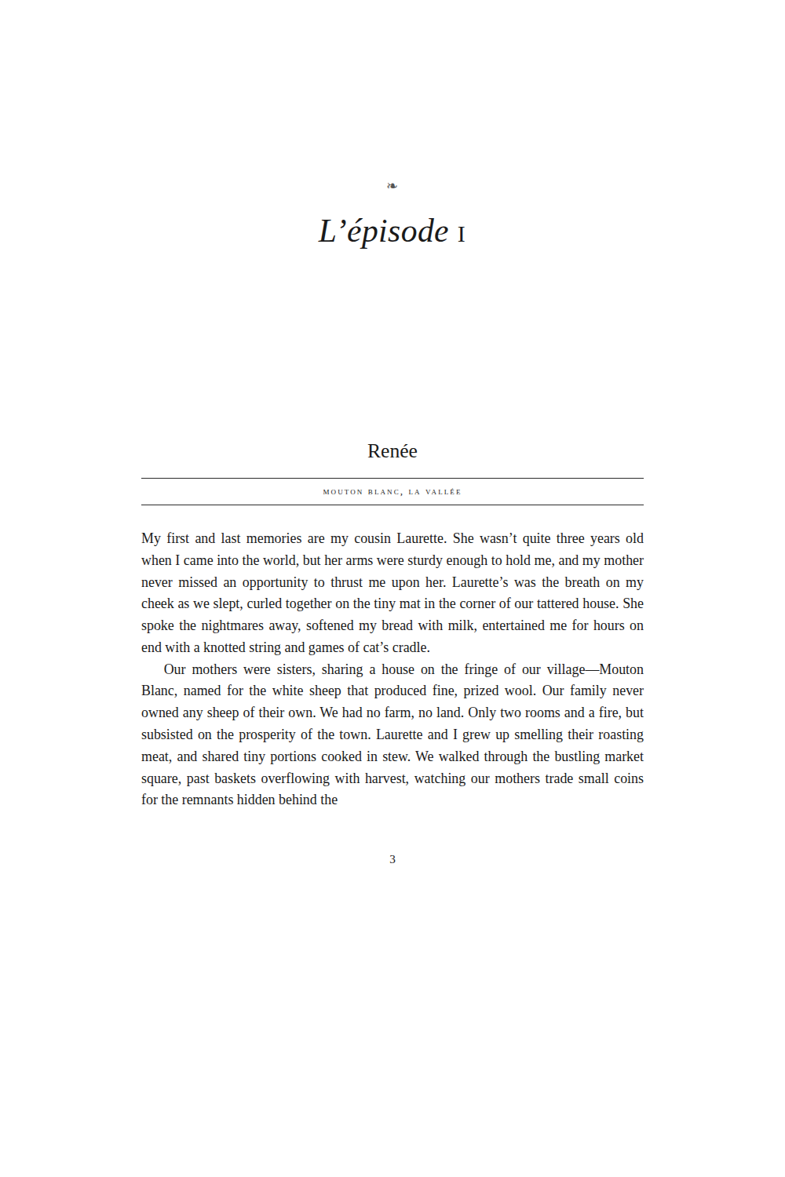❧
L’épisode I
Renée
Mouton Blanc, La Vallée
My first and last memories are my cousin Laurette. She wasn’t quite three years old when I came into the world, but her arms were sturdy enough to hold me, and my mother never missed an opportunity to thrust me upon her. Laurette’s was the breath on my cheek as we slept, curled together on the tiny mat in the corner of our tattered house. She spoke the nightmares away, softened my bread with milk, entertained me for hours on end with a knotted string and games of cat’s cradle.
Our mothers were sisters, sharing a house on the fringe of our village—Mouton Blanc, named for the white sheep that produced fine, prized wool. Our family never owned any sheep of their own. We had no farm, no land. Only two rooms and a fire, but subsisted on the prosperity of the town. Laurette and I grew up smelling their roasting meat, and shared tiny portions cooked in stew. We walked through the bustling market square, past baskets overflowing with harvest, watching our mothers trade small coins for the remnants hidden behind the
3